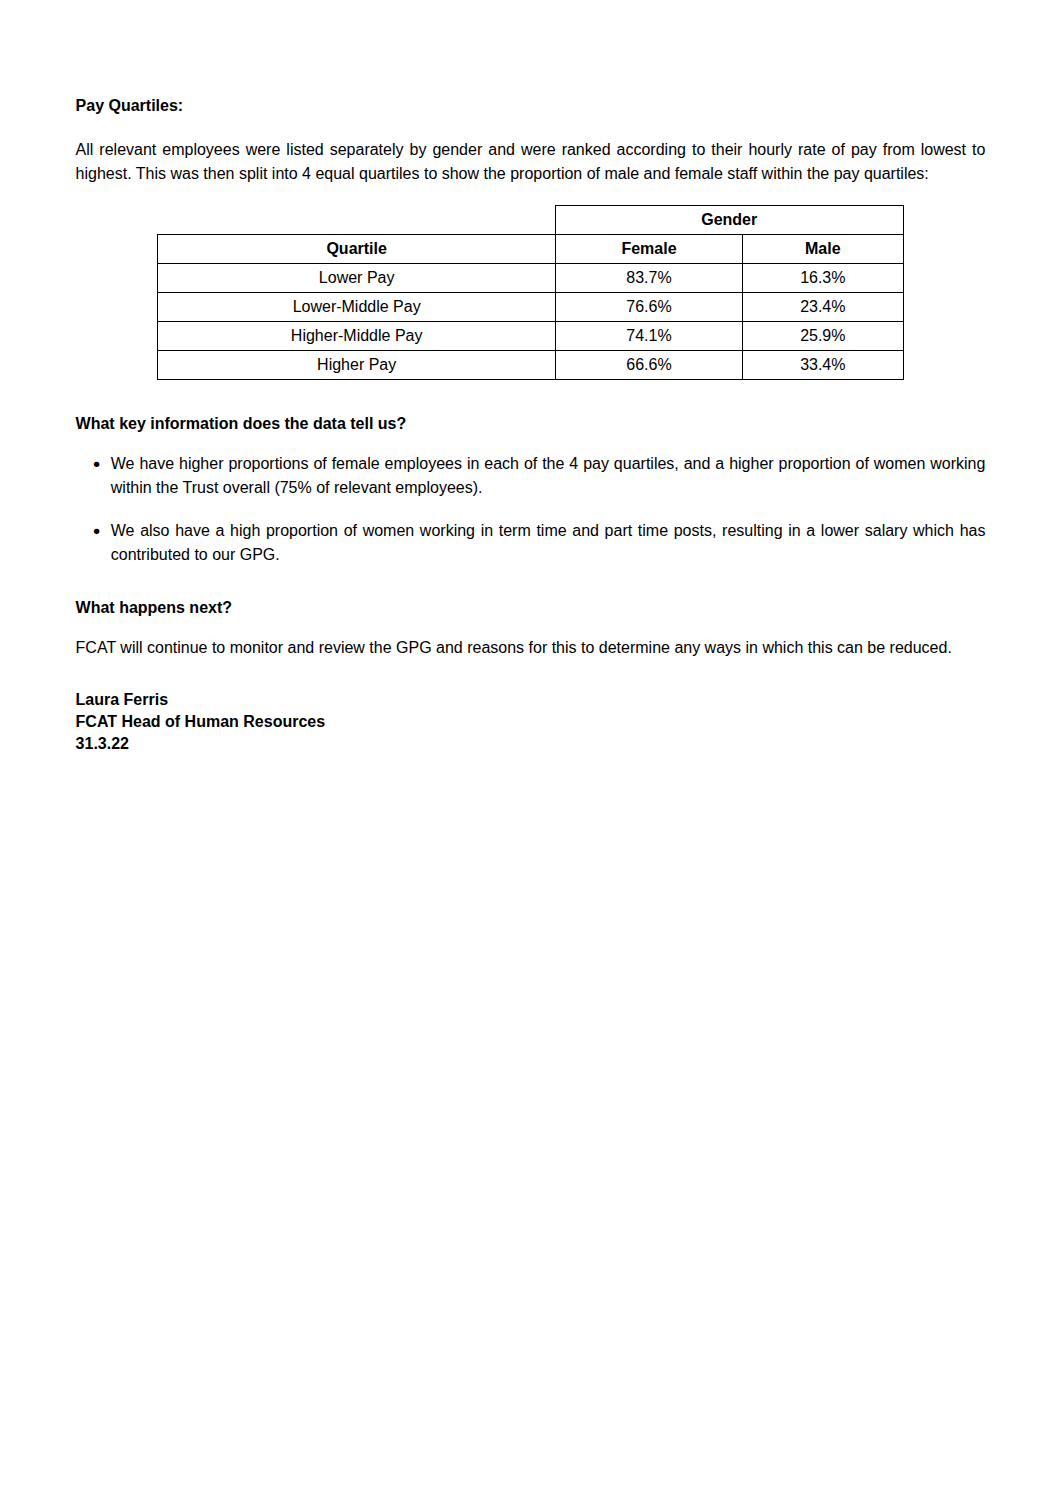Pay Quartiles:
All relevant employees were listed separately by gender and were ranked according to their hourly rate of pay from lowest to highest. This was then split into 4 equal quartiles to show the proportion of male and female staff within the pay quartiles:
| | Gender |
| --- | --- |
| Quartile | Female | Male |
| Lower Pay | 83.7% | 16.3% |
| Lower-Middle Pay | 76.6% | 23.4% |
| Higher-Middle Pay | 74.1% | 25.9% |
| Higher Pay | 66.6% | 33.4% |
What key information does the data tell us?
We have higher proportions of female employees in each of the 4 pay quartiles, and a higher proportion of women working within the Trust overall (75% of relevant employees).
We also have a high proportion of women working in term time and part time posts, resulting in a lower salary which has contributed to our GPG.
What happens next?
FCAT will continue to monitor and review the GPG and reasons for this to determine any ways in which this can be reduced.
Laura Ferris
FCAT Head of Human Resources
31.3.22